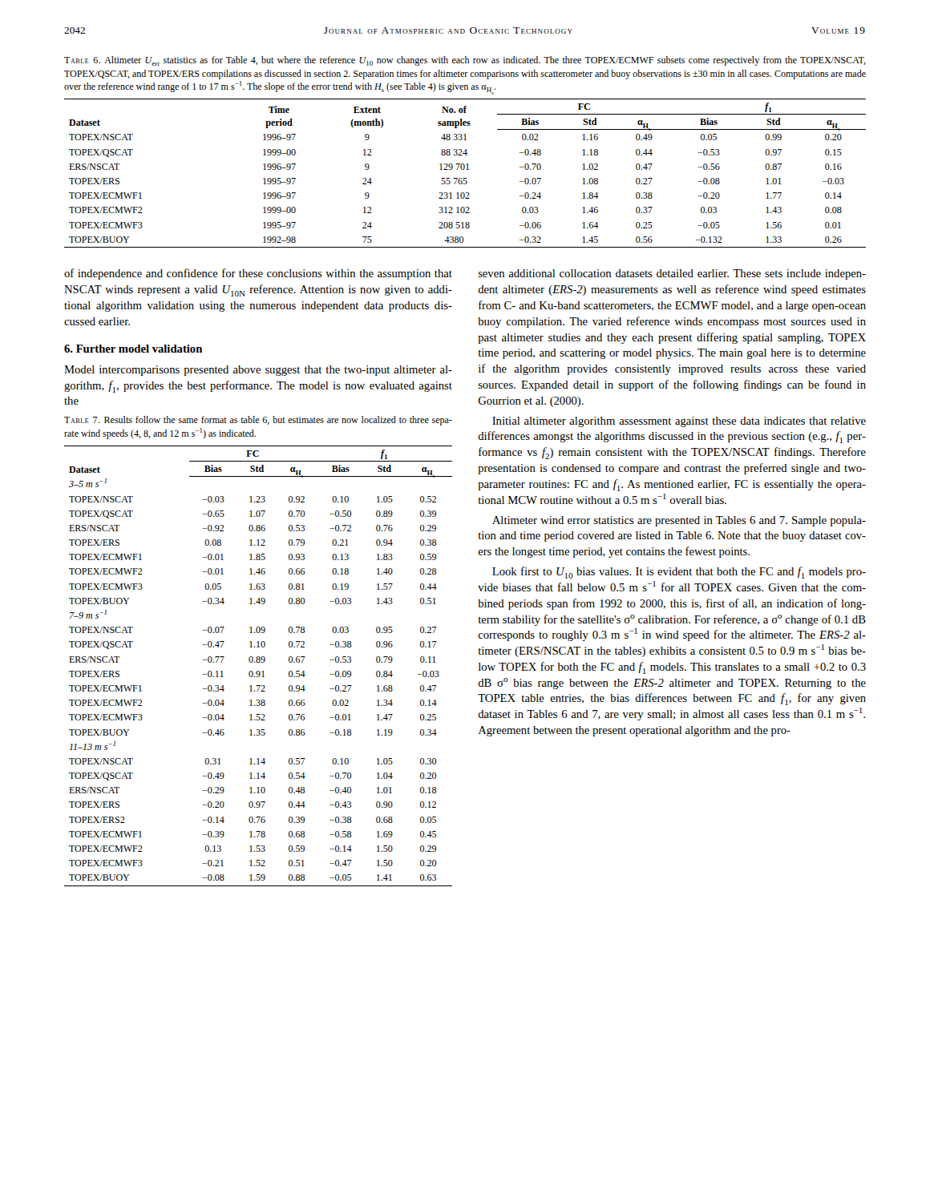2042
Journal of Atmospheric and Oceanic Technology
Volume 19
Table 6. Altimeter Uerr statistics as for Table 4, but where the reference U10 now changes with each row as indicated. The three TOPEX/ECMWF subsets come respectively from the TOPEX/NSCAT, TOPEX/QSCAT, and TOPEX/ERS compilations as discussed in section 2. Separation times for altimeter comparisons with scatterometer and buoy observations is ±30 min in all cases. Computations are made over the reference wind range of 1 to 17 m s−1. The slope of the error trend with Hs (see Table 4) is given as αHs.
| Dataset | Time period | Extent (month) | No. of samples | FC | f 1 |
| --- | --- | --- | --- | --- | --- |
| Bias | Std | α H s | Bias | Std | α H s |
| TOPEX/NSCAT | 1996–97 | 9 | 48 331 | 0.02 | 1.16 | 0.49 | 0.05 | 0.99 | 0.20 |
| TOPEX/QSCAT | 1999–00 | 12 | 88 324 | −0.48 | 1.18 | 0.44 | −0.53 | 0.97 | 0.15 |
| ERS/NSCAT | 1996–97 | 9 | 129 701 | −0.70 | 1.02 | 0.47 | −0.56 | 0.87 | 0.16 |
| TOPEX/ERS | 1995–97 | 24 | 55 765 | −0.07 | 1.08 | 0.27 | −0.08 | 1.01 | −0.03 |
| TOPEX/ECMWF1 | 1996–97 | 9 | 231 102 | −0.24 | 1.84 | 0.38 | −0.20 | 1.77 | 0.14 |
| TOPEX/ECMWF2 | 1999–00 | 12 | 312 102 | 0.03 | 1.46 | 0.37 | 0.03 | 1.43 | 0.08 |
| TOPEX/ECMWF3 | 1995–97 | 24 | 208 518 | −0.06 | 1.64 | 0.25 | −0.05 | 1.56 | 0.01 |
| TOPEX/BUOY | 1992–98 | 75 | 4380 | −0.32 | 1.45 | 0.56 | −0.132 | 1.33 | 0.26 |
of independence and confidence for these conclusions within the assumption that NSCAT winds represent a valid U10N reference. Attention is now given to additional algorithm validation using the numerous independent data products discussed earlier.
6. Further model validation
Model intercomparisons presented above suggest that the two-input altimeter algorithm, f1, provides the best performance. The model is now evaluated against the
Table 7. Results follow the same format as table 6, but estimates are now localized to three separate wind speeds (4, 8, and 12 m s−1) as indicated.
| Dataset | FC | f 1 |
| --- | --- | --- |
| Bias | Std | α H s | Bias | Std | α H s |
| 3–5 m s −1 |
| TOPEX/NSCAT | −0.03 | 1.23 | 0.92 | 0.10 | 1.05 | 0.52 |
| TOPEX/QSCAT | −0.65 | 1.07 | 0.70 | −0.50 | 0.89 | 0.39 |
| ERS/NSCAT | −0.92 | 0.86 | 0.53 | −0.72 | 0.76 | 0.29 |
| TOPEX/ERS | 0.08 | 1.12 | 0.79 | 0.21 | 0.94 | 0.38 |
| TOPEX/ECMWF1 | −0.01 | 1.85 | 0.93 | 0.13 | 1.83 | 0.59 |
| TOPEX/ECMWF2 | −0.01 | 1.46 | 0.66 | 0.18 | 1.40 | 0.28 |
| TOPEX/ECMWF3 | 0.05 | 1.63 | 0.81 | 0.19 | 1.57 | 0.44 |
| TOPEX/BUOY | −0.34 | 1.49 | 0.80 | −0.03 | 1.43 | 0.51 |
| 7–9 m s −1 |
| TOPEX/NSCAT | −0.07 | 1.09 | 0.78 | 0.03 | 0.95 | 0.27 |
| TOPEX/QSCAT | −0.47 | 1.10 | 0.72 | −0.38 | 0.96 | 0.17 |
| ERS/NSCAT | −0.77 | 0.89 | 0.67 | −0.53 | 0.79 | 0.11 |
| TOPEX/ERS | −0.11 | 0.91 | 0.54 | −0.09 | 0.84 | −0.03 |
| TOPEX/ECMWF1 | −0.34 | 1.72 | 0.94 | −0.27 | 1.68 | 0.47 |
| TOPEX/ECMWF2 | −0.04 | 1.38 | 0.66 | 0.02 | 1.34 | 0.14 |
| TOPEX/ECMWF3 | −0.04 | 1.52 | 0.76 | −0.01 | 1.47 | 0.25 |
| TOPEX/BUOY | −0.46 | 1.35 | 0.86 | −0.18 | 1.19 | 0.34 |
| 11–13 m s −1 |
| TOPEX/NSCAT | 0.31 | 1.14 | 0.57 | 0.10 | 1.05 | 0.30 |
| TOPEX/QSCAT | −0.49 | 1.14 | 0.54 | −0.70 | 1.04 | 0.20 |
| ERS/NSCAT | −0.29 | 1.10 | 0.48 | −0.40 | 1.01 | 0.18 |
| TOPEX/ERS | −0.20 | 0.97 | 0.44 | −0.43 | 0.90 | 0.12 |
| TOPEX/ERS2 | −0.14 | 0.76 | 0.39 | −0.38 | 0.68 | 0.05 |
| TOPEX/ECMWF1 | −0.39 | 1.78 | 0.68 | −0.58 | 1.69 | 0.45 |
| TOPEX/ECMWF2 | 0.13 | 1.53 | 0.59 | −0.14 | 1.50 | 0.29 |
| TOPEX/ECMWF3 | −0.21 | 1.52 | 0.51 | −0.47 | 1.50 | 0.20 |
| TOPEX/BUOY | −0.08 | 1.59 | 0.88 | −0.05 | 1.41 | 0.63 |
seven additional collocation datasets detailed earlier. These sets include independent altimeter (ERS-2) measurements as well as reference wind speed estimates from C- and Ku-band scatterometers, the ECMWF model, and a large open-ocean buoy compilation. The varied reference winds encompass most sources used in past altimeter studies and they each present differing spatial sampling, TOPEX time period, and scattering or model physics. The main goal here is to determine if the algorithm provides consistently improved results across these varied sources. Expanded detail in support of the following findings can be found in Gourrion et al. (2000).
Initial altimeter algorithm assessment against these data indicates that relative differences amongst the algorithms discussed in the previous section (e.g., f1 performance vs f2) remain consistent with the TOPEX/NSCAT findings. Therefore presentation is condensed to compare and contrast the preferred single and two-parameter routines: FC and f1. As mentioned earlier, FC is essentially the operational MCW routine without a 0.5 m s−1 overall bias.
Altimeter wind error statistics are presented in Tables 6 and 7. Sample population and time period covered are listed in Table 6. Note that the buoy dataset covers the longest time period, yet contains the fewest points.
Look first to U10 bias values. It is evident that both the FC and f1 models provide biases that fall below 0.5 m s−1 for all TOPEX cases. Given that the combined periods span from 1992 to 2000, this is, first of all, an indication of long-term stability for the satellite's σo calibration. For reference, a σo change of 0.1 dB corresponds to roughly 0.3 m s−1 in wind speed for the altimeter. The ERS-2 altimeter (ERS/NSCAT in the tables) exhibits a consistent 0.5 to 0.9 m s−1 bias below TOPEX for both the FC and f1 models. This translates to a small +0.2 to 0.3 dB σo bias range between the ERS-2 altimeter and TOPEX. Returning to the TOPEX table entries, the bias differences between FC and f1, for any given dataset in Tables 6 and 7, are very small; in almost all cases less than 0.1 m s−1. Agreement between the present operational algorithm and the pro-